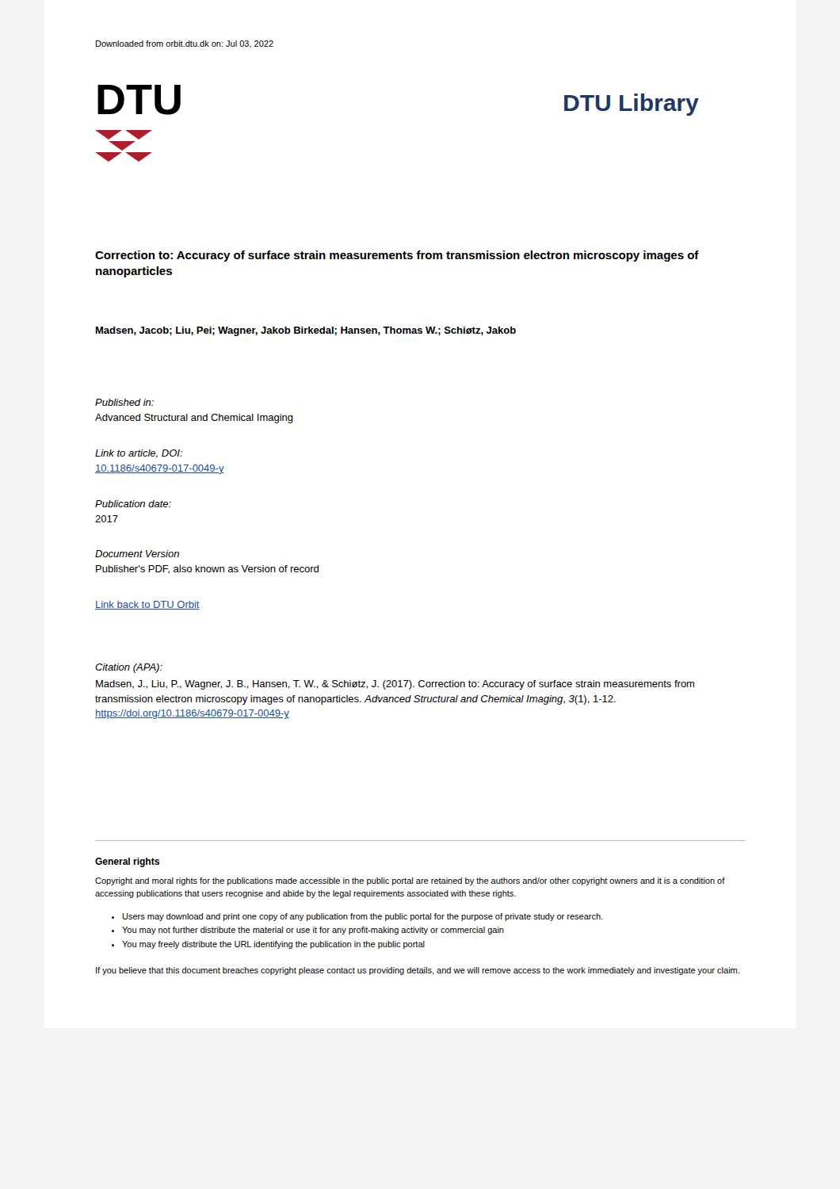Downloaded from orbit.dtu.dk on: Jul 03, 2022
DTU
DTU Library
Correction to: Accuracy of surface strain measurements from transmission electron microscopy images of nanoparticles
Madsen, Jacob; Liu, Pei; Wagner, Jakob Birkedal; Hansen, Thomas W.; Schiøtz, Jakob
Published in:
Advanced Structural and Chemical Imaging
Link to article, DOI:
10.1186/s40679-017-0049-y
Publication date:
2017
Document Version
Publisher's PDF, also known as Version of record
Link back to DTU Orbit
Citation (APA):
Madsen, J., Liu, P., Wagner, J. B., Hansen, T. W., & Schiøtz, J. (2017). Correction to: Accuracy of surface strain measurements from transmission electron microscopy images of nanoparticles. Advanced Structural and Chemical Imaging, 3(1), 1-12. https://doi.org/10.1186/s40679-017-0049-y
General rights
Copyright and moral rights for the publications made accessible in the public portal are retained by the authors and/or other copyright owners and it is a condition of accessing publications that users recognise and abide by the legal requirements associated with these rights.
Users may download and print one copy of any publication from the public portal for the purpose of private study or research.
You may not further distribute the material or use it for any profit-making activity or commercial gain
You may freely distribute the URL identifying the publication in the public portal
If you believe that this document breaches copyright please contact us providing details, and we will remove access to the work immediately and investigate your claim.